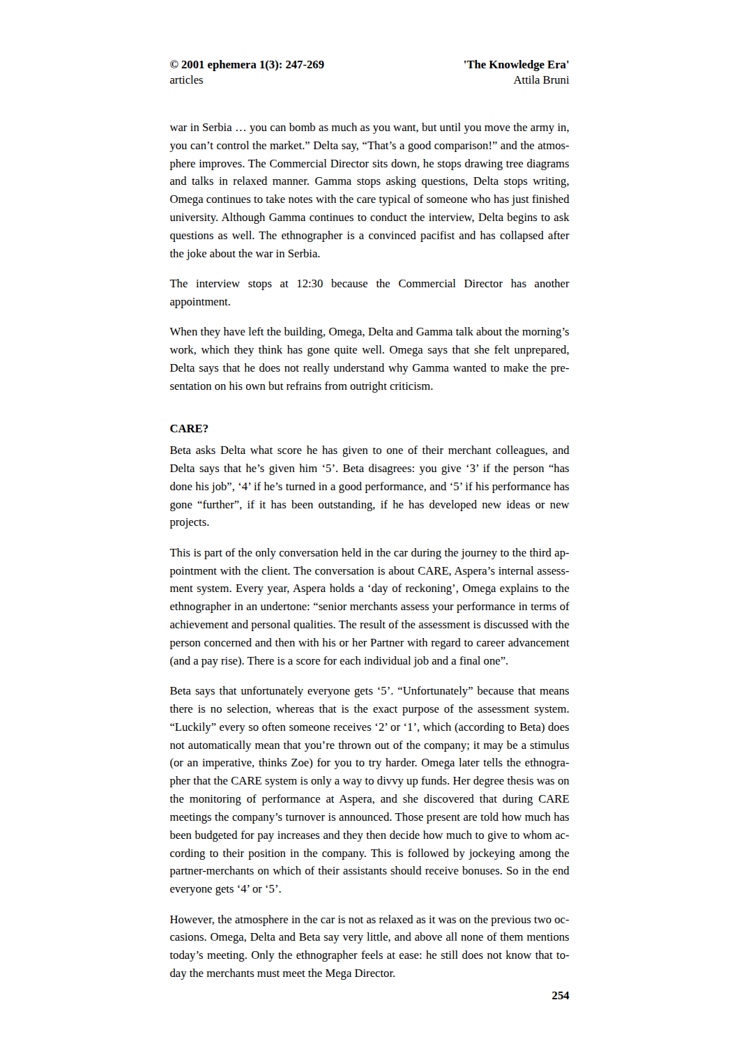© 2001 ephemera 1(3): 247-269
articles
'The Knowledge Era'
Attila Bruni
war in Serbia … you can bomb as much as you want, but until you move the army in, you can’t control the market.” Delta say, “That’s a good comparison!” and the atmosphere improves. The Commercial Director sits down, he stops drawing tree diagrams and talks in relaxed manner. Gamma stops asking questions, Delta stops writing, Omega continues to take notes with the care typical of someone who has just finished university. Although Gamma continues to conduct the interview, Delta begins to ask questions as well. The ethnographer is a convinced pacifist and has collapsed after the joke about the war in Serbia.
The interview stops at 12:30 because the Commercial Director has another appointment.
When they have left the building, Omega, Delta and Gamma talk about the morning’s work, which they think has gone quite well. Omega says that she felt unprepared, Delta says that he does not really understand why Gamma wanted to make the presentation on his own but refrains from outright criticism.
CARE?
Beta asks Delta what score he has given to one of their merchant colleagues, and Delta says that he’s given him ‘5’. Beta disagrees: you give ‘3’ if the person “has done his job”, ‘4’ if he’s turned in a good performance, and ‘5’ if his performance has gone “further”, if it has been outstanding, if he has developed new ideas or new projects.
This is part of the only conversation held in the car during the journey to the third appointment with the client. The conversation is about CARE, Aspera’s internal assessment system. Every year, Aspera holds a ‘day of reckoning’, Omega explains to the ethnographer in an undertone: “senior merchants assess your performance in terms of achievement and personal qualities. The result of the assessment is discussed with the person concerned and then with his or her Partner with regard to career advancement (and a pay rise). There is a score for each individual job and a final one”.
Beta says that unfortunately everyone gets ‘5’. “Unfortunately” because that means there is no selection, whereas that is the exact purpose of the assessment system. “Luckily” every so often someone receives ‘2’ or ‘1’, which (according to Beta) does not automatically mean that you’re thrown out of the company; it may be a stimulus (or an imperative, thinks Zoe) for you to try harder. Omega later tells the ethnographer that the CARE system is only a way to divvy up funds. Her degree thesis was on the monitoring of performance at Aspera, and she discovered that during CARE meetings the company’s turnover is announced. Those present are told how much has been budgeted for pay increases and they then decide how much to give to whom according to their position in the company. This is followed by jockeying among the partner-merchants on which of their assistants should receive bonuses. So in the end everyone gets ‘4’ or ‘5’.
However, the atmosphere in the car is not as relaxed as it was on the previous two occasions. Omega, Delta and Beta say very little, and above all none of them mentions today’s meeting. Only the ethnographer feels at ease: he still does not know that today the merchants must meet the Mega Director.
254